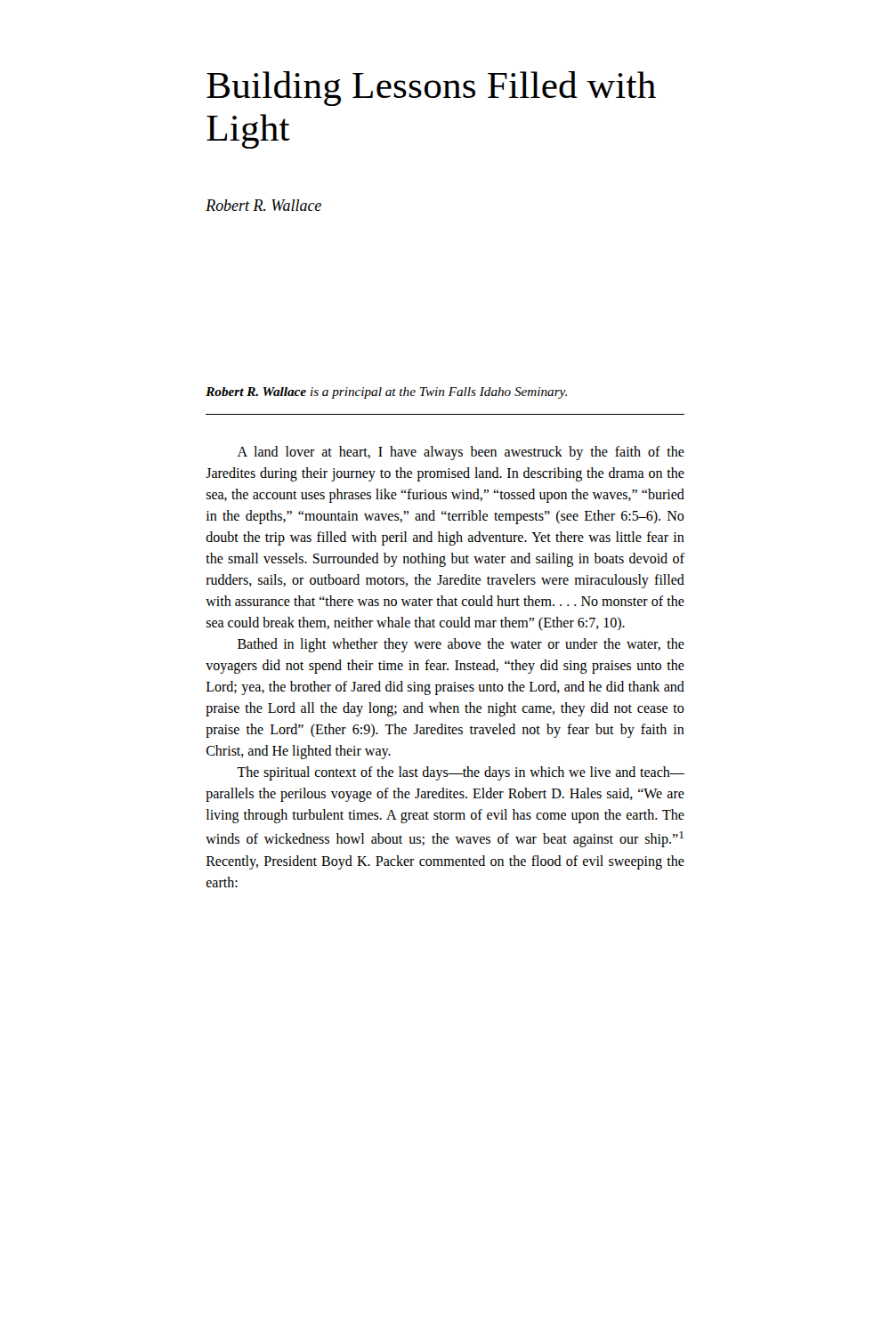Building Lessons Filled with Light
Robert R. Wallace
Robert R. Wallace is a principal at the Twin Falls Idaho Seminary.
A land lover at heart, I have always been awestruck by the faith of the Jaredites during their journey to the promised land. In describing the drama on the sea, the account uses phrases like “furious wind,” “tossed upon the waves,” “buried in the depths,” “mountain waves,” and “terrible tempests” (see Ether 6:5–6). No doubt the trip was filled with peril and high adventure. Yet there was little fear in the small vessels. Surrounded by nothing but water and sailing in boats devoid of rudders, sails, or outboard motors, the Jaredite travelers were miraculously filled with assurance that “there was no water that could hurt them. . . . No monster of the sea could break them, neither whale that could mar them” (Ether 6:7, 10).
Bathed in light whether they were above the water or under the water, the voyagers did not spend their time in fear. Instead, “they did sing praises unto the Lord; yea, the brother of Jared did sing praises unto the Lord, and he did thank and praise the Lord all the day long; and when the night came, they did not cease to praise the Lord” (Ether 6:9). The Jaredites traveled not by fear but by faith in Christ, and He lighted their way.
The spiritual context of the last days—the days in which we live and teach—parallels the perilous voyage of the Jaredites. Elder Robert D. Hales said, “We are living through turbulent times. A great storm of evil has come upon the earth. The winds of wickedness howl about us; the waves of war beat against our ship.”1 Recently, President Boyd K. Packer commented on the flood of evil sweeping the earth: